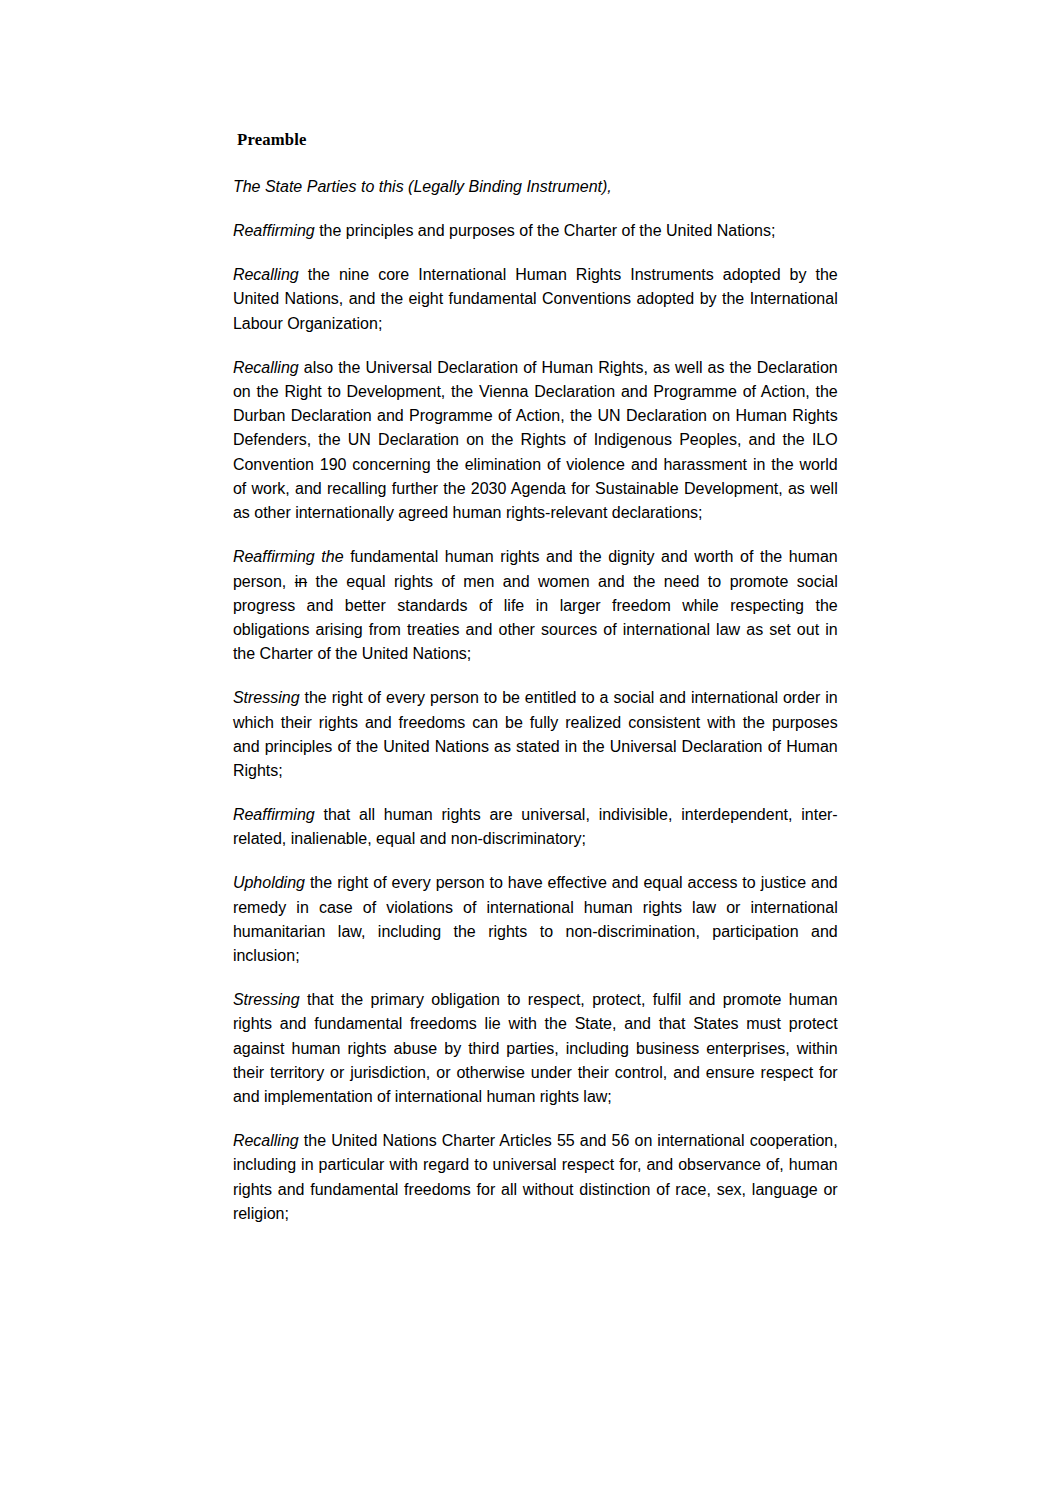Preamble
The State Parties to this (Legally Binding Instrument),
Reaffirming the principles and purposes of the Charter of the United Nations;
Recalling the nine core International Human Rights Instruments adopted by the United Nations, and the eight fundamental Conventions adopted by the International Labour Organization;
Recalling also the Universal Declaration of Human Rights, as well as the Declaration on the Right to Development, the Vienna Declaration and Programme of Action, the Durban Declaration and Programme of Action, the UN Declaration on Human Rights Defenders, the UN Declaration on the Rights of Indigenous Peoples, and the ILO Convention 190 concerning the elimination of violence and harassment in the world of work, and recalling further the 2030 Agenda for Sustainable Development, as well as other internationally agreed human rights-relevant declarations;
Reaffirming the fundamental human rights and the dignity and worth of the human person, in the equal rights of men and women and the need to promote social progress and better standards of life in larger freedom while respecting the obligations arising from treaties and other sources of international law as set out in the Charter of the United Nations;
Stressing the right of every person to be entitled to a social and international order in which their rights and freedoms can be fully realized consistent with the purposes and principles of the United Nations as stated in the Universal Declaration of Human Rights;
Reaffirming that all human rights are universal, indivisible, interdependent, inter-related, inalienable, equal and non-discriminatory;
Upholding the right of every person to have effective and equal access to justice and remedy in case of violations of international human rights law or international humanitarian law, including the rights to non-discrimination, participation and inclusion;
Stressing that the primary obligation to respect, protect, fulfil and promote human rights and fundamental freedoms lie with the State, and that States must protect against human rights abuse by third parties, including business enterprises, within their territory or jurisdiction, or otherwise under their control, and ensure respect for and implementation of international human rights law;
Recalling the United Nations Charter Articles 55 and 56 on international cooperation, including in particular with regard to universal respect for, and observance of, human rights and fundamental freedoms for all without distinction of race, sex, language or religion;